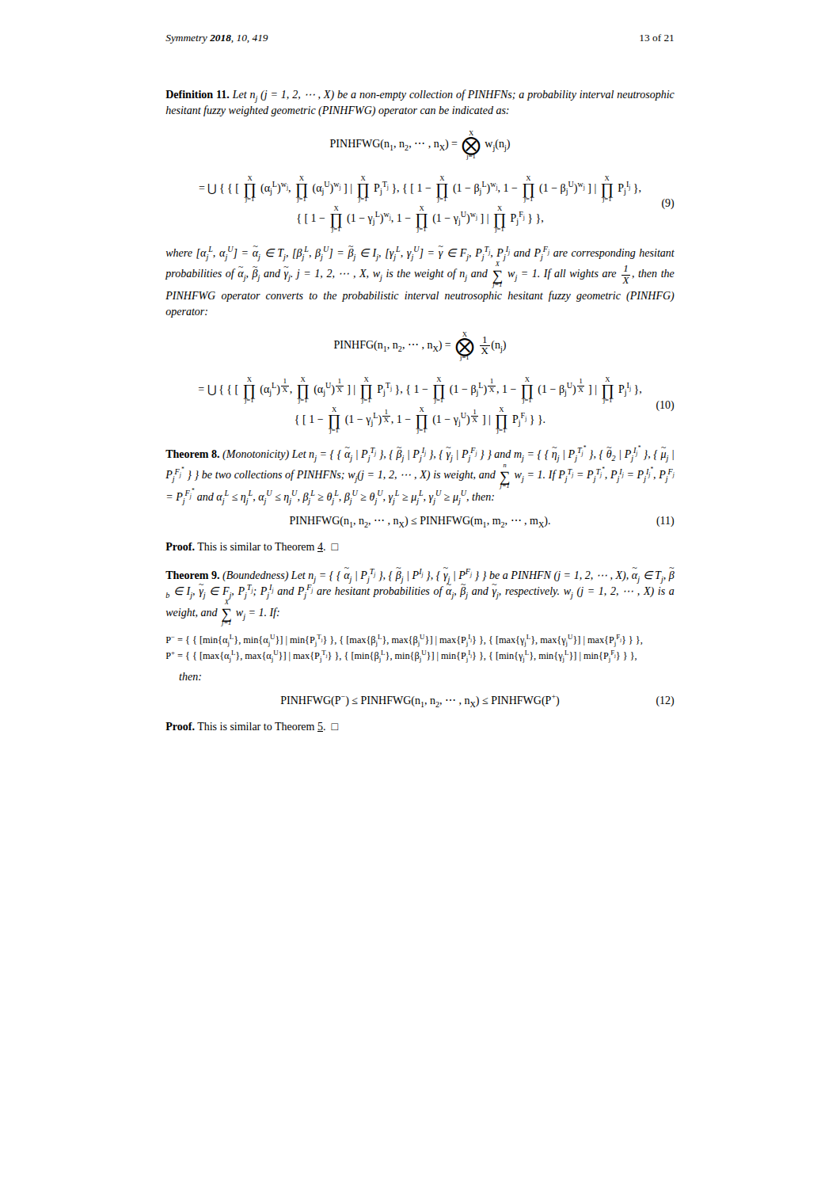Symmetry 2018, 10, 419
13 of 21
Definition 11. Let nj (j = 1, 2, ⋯ , X) be a non-empty collection of PINHFNs; a probability interval neutrosophic hesitant fuzzy weighted geometric (PINHFWG) operator can be indicated as:
PINHFWG(n1, n2, ⋯ , nX) = X⨂j=1 wj(nj)
(9) = ⋃ { { [ X∏j=1 (αjL)wj, X∏j=1 (αjU)wj ] | X∏j=1 PjTj }, { [ 1 − X∏j=1 (1 − βjL)wj, 1 − X∏j=1 (1 − βjU)wj ] | X∏j=1 PjIj }, { [ 1 − X∏j=1 (1 − γjL)wj, 1 − X∏j=1 (1 − γjU)wj ] | X∏j=1 PjFj } },
where [αjL, αjU] = ~αj ∈ Tj, [βjL, βjU] = ~βj ∈ Ij, [γjL, γjU] = ~γ ∈ Fj, PjTj, PjIj and PjFj are corresponding hesitant probabilities of ~αj, ~βj and ~γj. j = 1, 2, ⋯ , X, wj is the weight of nj and X∑j=1 wj = 1. If all wights are 1 X, then the PINHFWG operator converts to the probabilistic interval neutrosophic hesitant fuzzy geometric (PINHFG) operator:
PINHFG(n1, n2, ⋯ , nX) = X⨂j=1 1 X(nj)
(10) = ⋃ { { [ X∏j=1 (αjL)1 X, X∏j=1 (αjU)1 X ] | X∏j=1 PjTj }, { 1 − X∏j=1 (1 − βjL)1 X, 1 − X∏j=1 (1 − βjU)1 X ] | X∏j=1 PjIj }, { [ 1 − X∏j=1 (1 − γjL)1 X, 1 − X∏j=1 (1 − γjU)1 X ] | X∏j=1 PjFj } }.
Theorem 8. (Monotonicity) Let nj = { { ~αj | PjTj }, { ~βj | PjIj }, { ~γj | PjFj } } and mj = { { ~ηj | PjTj* }, { ~θ2 | PjIj* }, { ~μj | PjFj* } } be two collections of PINHFNs; wj(j = 1, 2, ⋯ , X) is weight, and n∑j=1 wj = 1. If PjTj = PjTj*, PjIj = PjIj*, PjFj = PjFj* and αjL ≤ ηjL, αjU ≤ ηjU, βjL ≥ θjL, βjU ≥ θjU, γjL ≥ μjL, γjU ≥ μjU, then:
(11) PINHFWG(n1, n2, ⋯ , nX) ≤ PINHFWG(m1, m2, ⋯ , mX).
Proof. This is similar to Theorem 4. □
Theorem 9. (Boundedness) Let nj = { { ~αj | PjTj }, { ~βj | PIj }, { ~γj | PFj } } be a PINHFN (j = 1, 2, ⋯ , X), ~αj ∈ Tj, ~βb ∈ Ij, ~γj ∈ Fj, PjTj; PjIj and PjFj are hesitant probabilities of ~αj, ~βj and ~γj, respectively. wj (j = 1, 2, ⋯ , X) is a weight, and X∑j=1 wj = 1. If:
P− = { { [min{αjL}, min{αjU}] | min{PjTj} }, { [max{βjL}, max{βjU}] | max{PjIj} }, { [max{γjL}, max{γjU}] | max{PjFj} } },
P+ = { { [max{αjL}, max{αjU}] | max{PjTj} }, { [min{βjL}, min{βjU}] | min{PjIj} }, { [min{γjL}, min{γjL}] | min{PjFj} } },
then:
(12) PINHFWG(P−) ≤ PINHFWG(n1, n2, ⋯ , nX) ≤ PINHFWG(P+)
Proof. This is similar to Theorem 5. □